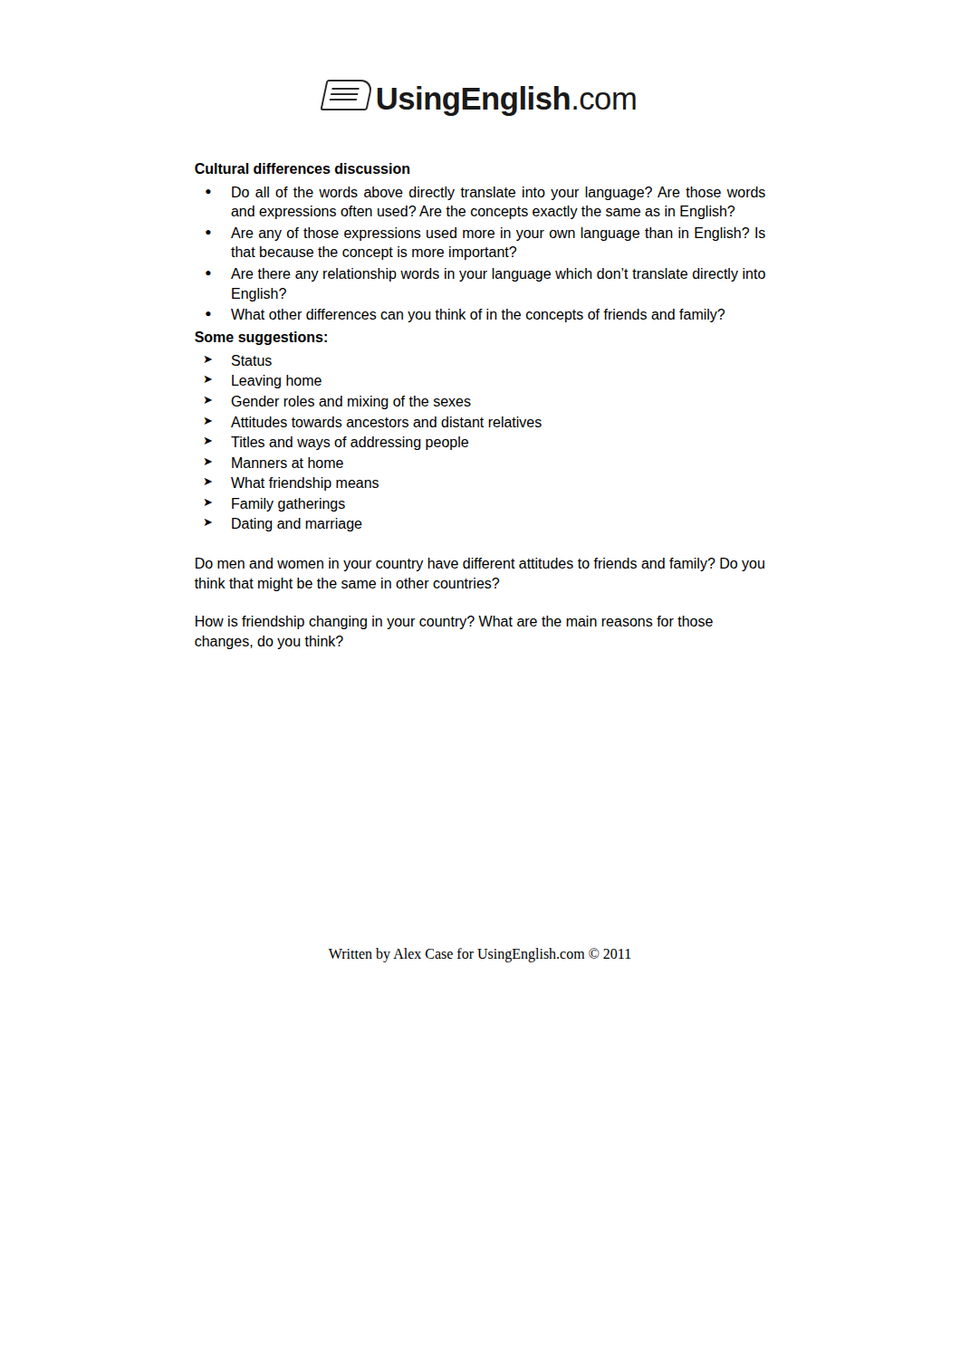Using English.com
Cultural differences discussion
Do all of the words above directly translate into your language? Are those words and expressions often used? Are the concepts exactly the same as in English?
Are any of those expressions used more in your own language than in English? Is that because the concept is more important?
Are there any relationship words in your language which don’t translate directly into English?
What other differences can you think of in the concepts of friends and family?
Some suggestions:
Status
Leaving home
Gender roles and mixing of the sexes
Attitudes towards ancestors and distant relatives
Titles and ways of addressing people
Manners at home
What friendship means
Family gatherings
Dating and marriage
Do men and women in your country have different attitudes to friends and family? Do you think that might be the same in other countries?
How is friendship changing in your country? What are the main reasons for those changes, do you think?
Written by Alex Case for UsingEnglish.com © 2011